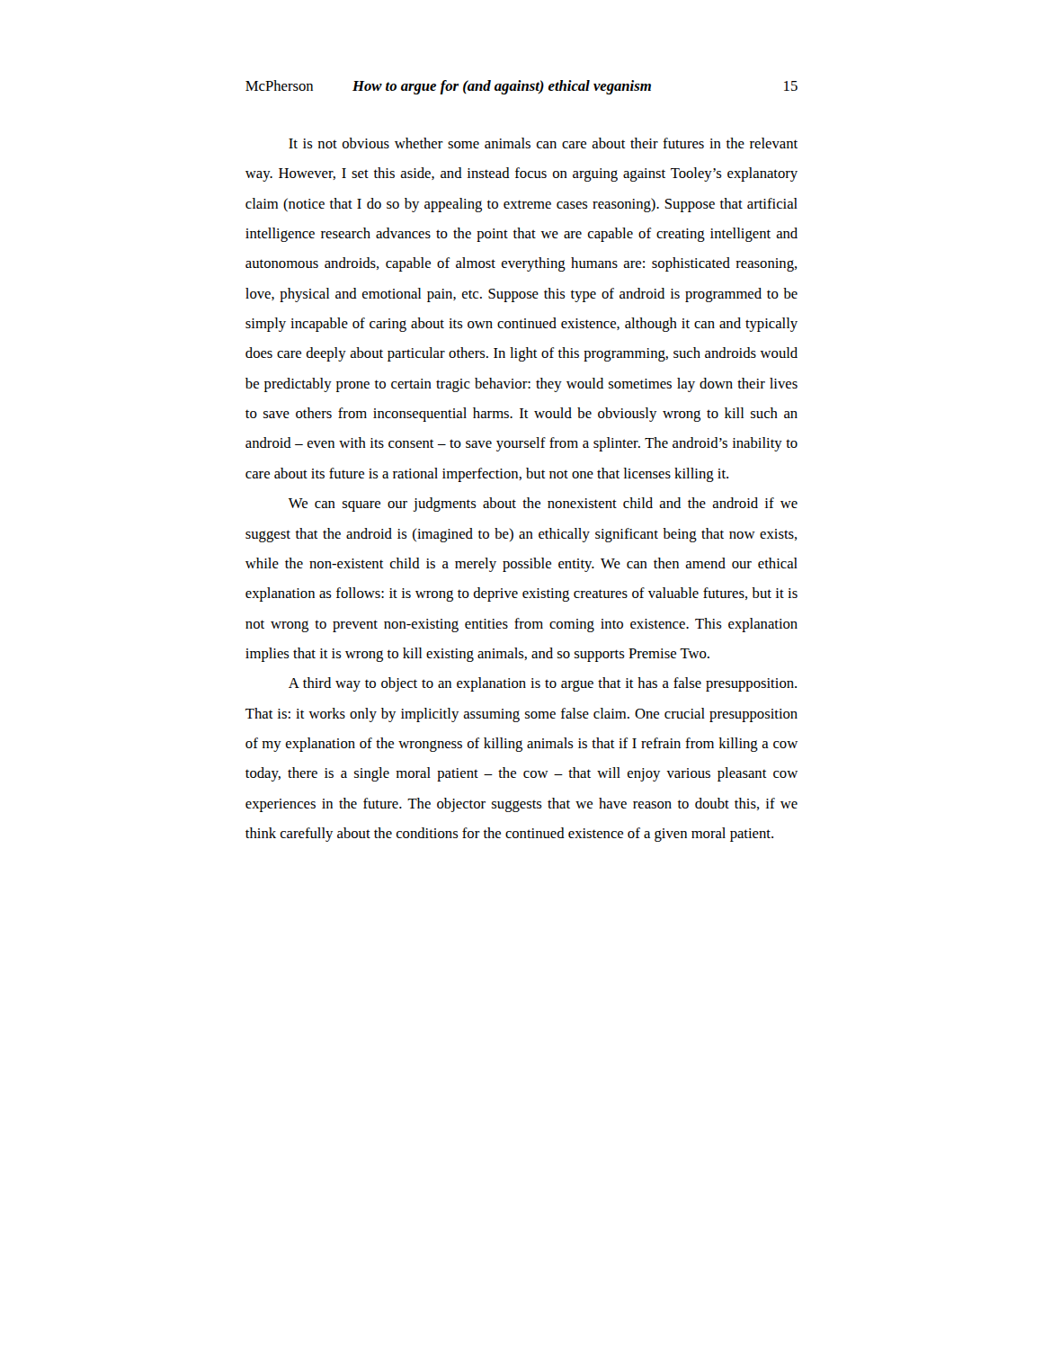McPherson How to argue for (and against) ethical veganism 15
It is not obvious whether some animals can care about their futures in the relevant way. However, I set this aside, and instead focus on arguing against Tooley’s explanatory claim (notice that I do so by appealing to extreme cases reasoning). Suppose that artificial intelligence research advances to the point that we are capable of creating intelligent and autonomous androids, capable of almost everything humans are: sophisticated reasoning, love, physical and emotional pain, etc. Suppose this type of android is programmed to be simply incapable of caring about its own continued existence, although it can and typically does care deeply about particular others. In light of this programming, such androids would be predictably prone to certain tragic behavior: they would sometimes lay down their lives to save others from inconsequential harms. It would be obviously wrong to kill such an android – even with its consent – to save yourself from a splinter. The android’s inability to care about its future is a rational imperfection, but not one that licenses killing it.
We can square our judgments about the nonexistent child and the android if we suggest that the android is (imagined to be) an ethically significant being that now exists, while the non-existent child is a merely possible entity. We can then amend our ethical explanation as follows: it is wrong to deprive existing creatures of valuable futures, but it is not wrong to prevent non-existing entities from coming into existence. This explanation implies that it is wrong to kill existing animals, and so supports Premise Two.
A third way to object to an explanation is to argue that it has a false presupposition. That is: it works only by implicitly assuming some false claim. One crucial presupposition of my explanation of the wrongness of killing animals is that if I refrain from killing a cow today, there is a single moral patient – the cow – that will enjoy various pleasant cow experiences in the future. The objector suggests that we have reason to doubt this, if we think carefully about the conditions for the continued existence of a given moral patient.